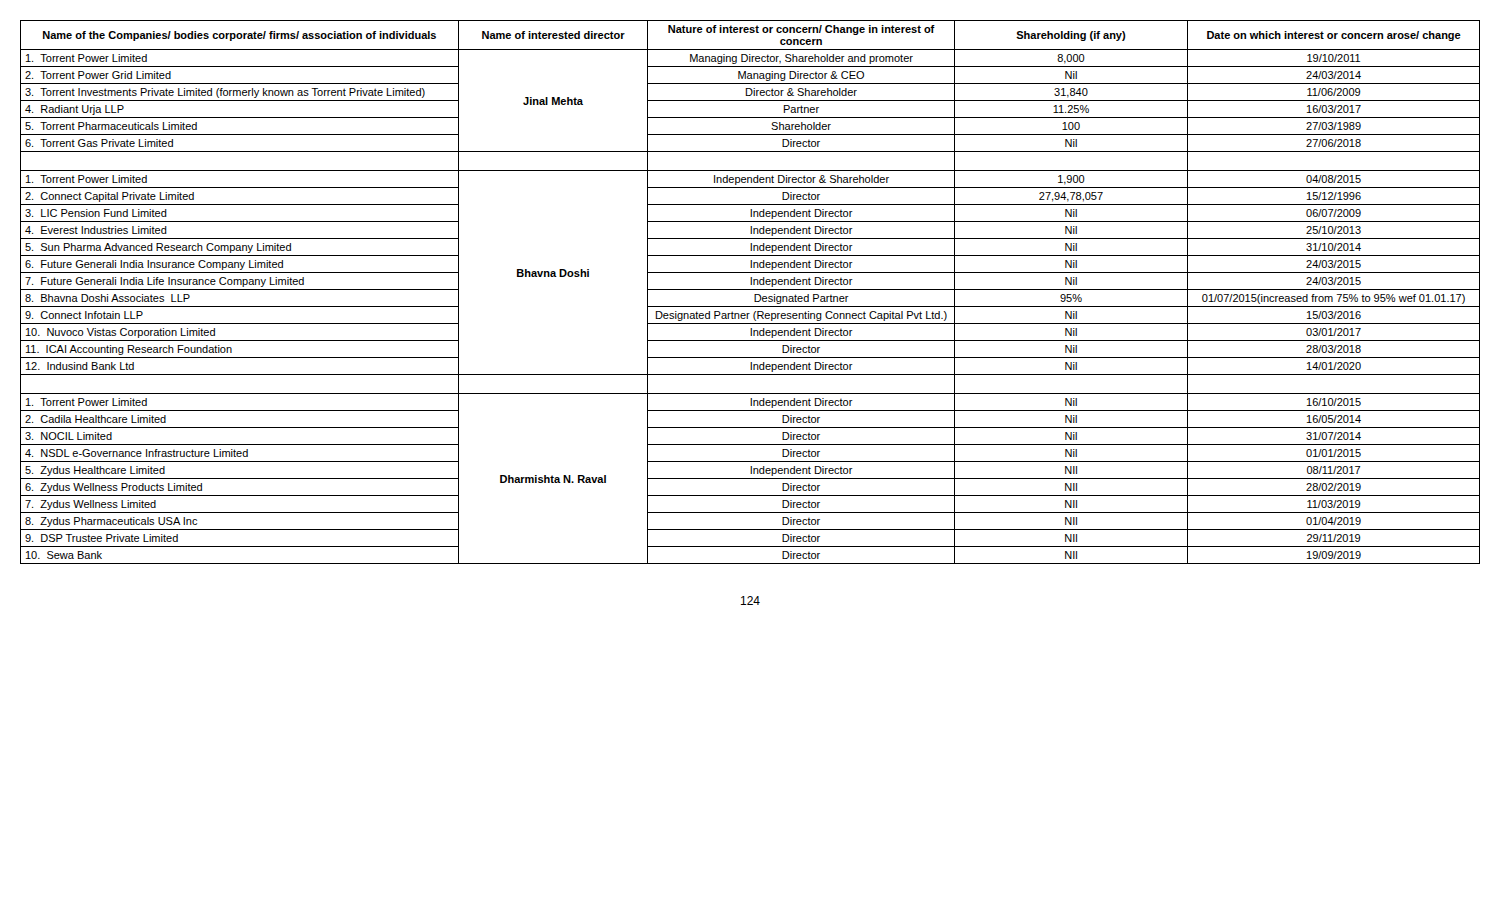| Name of the Companies/ bodies corporate/ firms/ association of individuals | Name of interested director | Nature of interest or concern/ Change in interest of concern | Shareholding (if any) | Date on which interest or concern arose/ change |
| --- | --- | --- | --- | --- |
| 1. Torrent Power Limited | Jinal Mehta | Managing Director, Shareholder and promoter | 8,000 | 19/10/2011 |
| 2. Torrent Power Grid Limited | Managing Director & CEO | Nil | 24/03/2014 |
| 3. Torrent Investments Private Limited (formerly known as Torrent Private Limited) | Director & Shareholder | 31,840 | 11/06/2009 |
| 4. Radiant Urja LLP | Partner | 11.25% | 16/03/2017 |
| 5. Torrent Pharmaceuticals Limited | Shareholder | 100 | 27/03/1989 |
| 6. Torrent Gas Private Limited | Director | Nil | 27/06/2018 |
| 1. Torrent Power Limited | Bhavna Doshi | Independent Director & Shareholder | 1,900 | 04/08/2015 |
| 2. Connect Capital Private Limited | Director | 27,94,78,057 | 15/12/1996 |
| 3. LIC Pension Fund Limited | Independent Director | Nil | 06/07/2009 |
| 4. Everest Industries Limited | Independent Director | Nil | 25/10/2013 |
| 5. Sun Pharma Advanced Research Company Limited | Independent Director | Nil | 31/10/2014 |
| 6. Future Generali India Insurance Company Limited | Independent Director | Nil | 24/03/2015 |
| 7. Future Generali India Life Insurance Company Limited | Independent Director | Nil | 24/03/2015 |
| 8. Bhavna Doshi Associates LLP | Designated Partner | 95% | 01/07/2015(increased from 75% to 95% wef 01.01.17) |
| 9. Connect Infotain LLP | Designated Partner (Representing Connect Capital Pvt Ltd.) | Nil | 15/03/2016 |
| 10. Nuvoco Vistas Corporation Limited | Independent Director | Nil | 03/01/2017 |
| 11. ICAI Accounting Research Foundation | Director | Nil | 28/03/2018 |
| 12. Indusind Bank Ltd | Independent Director | Nil | 14/01/2020 |
| 1. Torrent Power Limited | Dharmishta N. Raval | Independent Director | Nil | 16/10/2015 |
| 2. Cadila Healthcare Limited | Director | Nil | 16/05/2014 |
| 3. NOCIL Limited | Director | Nil | 31/07/2014 |
| 4. NSDL e-Governance Infrastructure Limited | Director | Nil | 01/01/2015 |
| 5. Zydus Healthcare Limited | Independent Director | NIl | 08/11/2017 |
| 6. Zydus Wellness Products Limited | Director | NIl | 28/02/2019 |
| 7. Zydus Wellness Limited | Director | NIl | 11/03/2019 |
| 8. Zydus Pharmaceuticals USA Inc | Director | NIl | 01/04/2019 |
| 9. DSP Trustee Private Limited | Director | NIl | 29/11/2019 |
| 10. Sewa Bank | Director | NIl | 19/09/2019 |
124